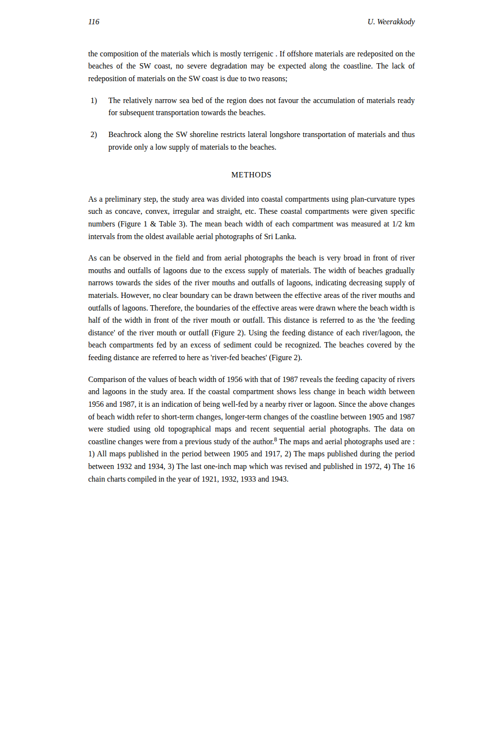116 U. Weerakkody
the composition of the materials which is mostly terrigenic . If offshore materials are redeposited on the beaches of the SW coast, no severe degradation may be expected along the coastline. The lack of redeposition of materials on the SW coast is due to two reasons;
The relatively narrow sea bed of the region does not favour the accumulation of materials ready for subsequent transportation towards the beaches.
Beachrock along the SW shoreline restricts lateral longshore transportation of materials and thus provide only a low supply of materials to the beaches.
METHODS
As a preliminary step, the study area was divided into coastal compartments using plan-curvature types such as concave, convex, irregular and straight, etc. These coastal compartments were given specific numbers (Figure 1 & Table 3). The mean beach width of each compartment was measured at 1/2 km intervals from the oldest available aerial photographs of Sri Lanka.
As can be observed in the field and from aerial photographs the beach is very broad in front of river mouths and outfalls of lagoons due to the excess supply of materials. The width of beaches gradually narrows towards the sides of the river mouths and outfalls of lagoons, indicating decreasing supply of materials. However, no clear boundary can be drawn between the effective areas of the river mouths and outfalls of lagoons. Therefore, the boundaries of the effective areas were drawn where the beach width is half of the width in front of the river mouth or outfall. This distance is referred to as the 'the feeding distance' of the river mouth or outfall (Figure 2). Using the feeding distance of each river/lagoon, the beach compartments fed by an excess of sediment could be recognized. The beaches covered by the feeding distance are referred to here as 'river-fed beaches' (Figure 2).
Comparison of the values of beach width of 1956 with that of 1987 reveals the feeding capacity of rivers and lagoons in the study area. If the coastal compartment shows less change in beach width between 1956 and 1987, it is an indication of being well-fed by a nearby river or lagoon. Since the above changes of beach width refer to short-term changes, longer-term changes of the coastline between 1905 and 1987 were studied using old topographical maps and recent sequential aerial photographs. The data on coastline changes were from a previous study of the author.8 The maps and aerial photographs used are : 1) All maps published in the period between 1905 and 1917, 2) The maps published during the period between 1932 and 1934, 3) The last one-inch map which was revised and published in 1972, 4) The 16 chain charts compiled in the year of 1921, 1932, 1933 and 1943.